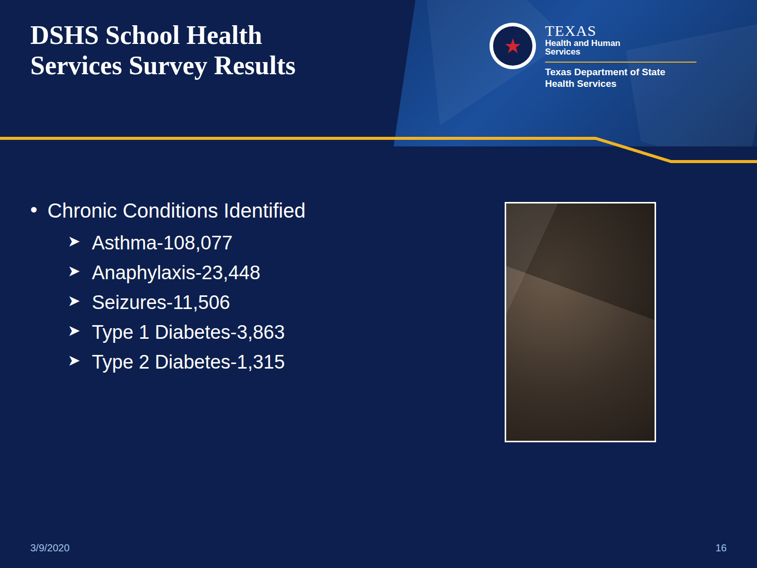DSHS School Health
Services Survey Results
★
TEXAS
Health and Human
Services
Texas Department of State
Health Services
Chronic Conditions Identified
Asthma-108,077
Anaphylaxis-23,448
Seizures-11,506
Type 1 Diabetes-3,863
Type 2 Diabetes-1,315
3/9/2020 16